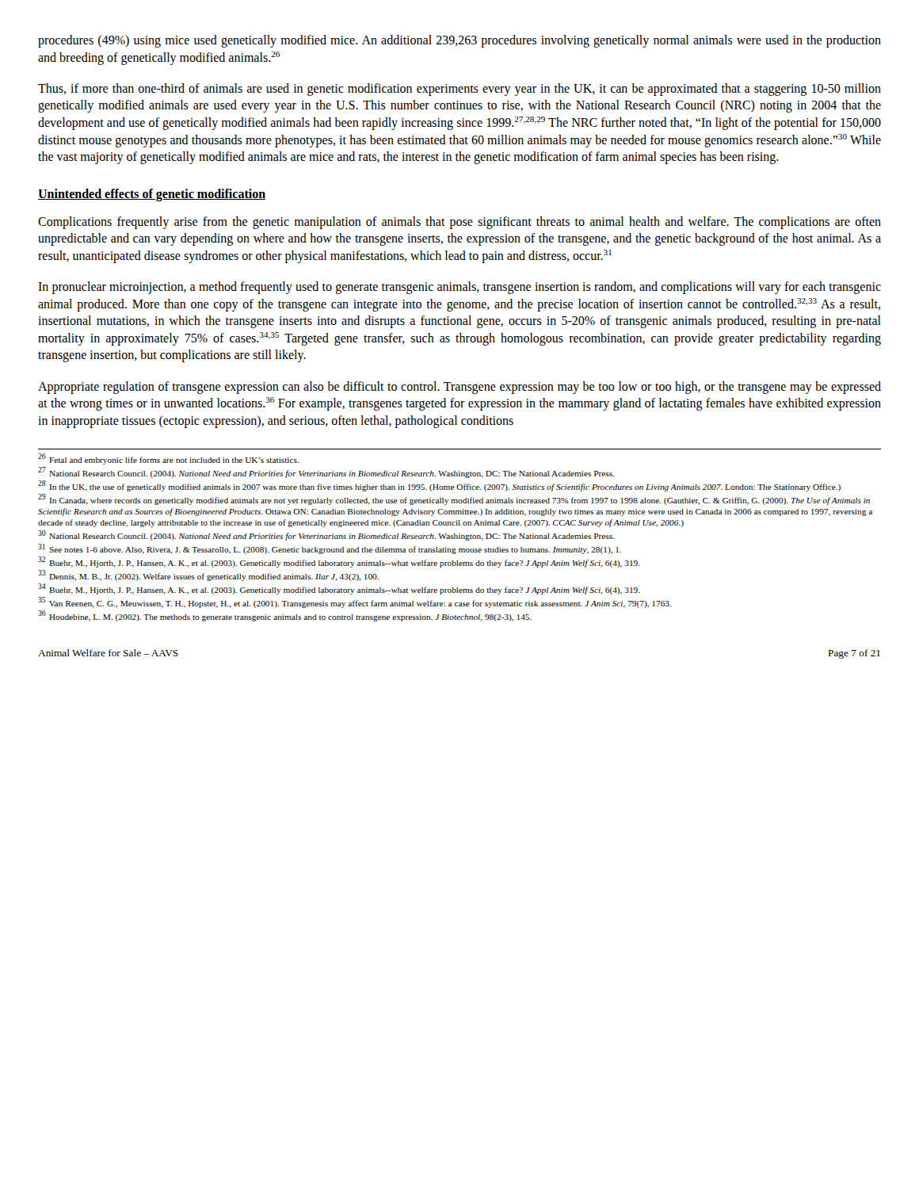procedures (49%) using mice used genetically modified mice. An additional 239,263 procedures involving genetically normal animals were used in the production and breeding of genetically modified animals.26
Thus, if more than one-third of animals are used in genetic modification experiments every year in the UK, it can be approximated that a staggering 10-50 million genetically modified animals are used every year in the U.S. This number continues to rise, with the National Research Council (NRC) noting in 2004 that the development and use of genetically modified animals had been rapidly increasing since 1999.27,28,29 The NRC further noted that, “In light of the potential for 150,000 distinct mouse genotypes and thousands more phenotypes, it has been estimated that 60 million animals may be needed for mouse genomics research alone.”30 While the vast majority of genetically modified animals are mice and rats, the interest in the genetic modification of farm animal species has been rising.
Unintended effects of genetic modification
Complications frequently arise from the genetic manipulation of animals that pose significant threats to animal health and welfare. The complications are often unpredictable and can vary depending on where and how the transgene inserts, the expression of the transgene, and the genetic background of the host animal. As a result, unanticipated disease syndromes or other physical manifestations, which lead to pain and distress, occur.31
In pronuclear microinjection, a method frequently used to generate transgenic animals, transgene insertion is random, and complications will vary for each transgenic animal produced. More than one copy of the transgene can integrate into the genome, and the precise location of insertion cannot be controlled.32,33 As a result, insertional mutations, in which the transgene inserts into and disrupts a functional gene, occurs in 5-20% of transgenic animals produced, resulting in pre-natal mortality in approximately 75% of cases.34,35 Targeted gene transfer, such as through homologous recombination, can provide greater predictability regarding transgene insertion, but complications are still likely.
Appropriate regulation of transgene expression can also be difficult to control. Transgene expression may be too low or too high, or the transgene may be expressed at the wrong times or in unwanted locations.36 For example, transgenes targeted for expression in the mammary gland of lactating females have exhibited expression in inappropriate tissues (ectopic expression), and serious, often lethal, pathological conditions
26 Fetal and embryonic life forms are not included in the UK’s statistics.
27 National Research Council. (2004). National Need and Priorities for Veterinarians in Biomedical Research. Washington, DC: The National Academies Press.
28 In the UK, the use of genetically modified animals in 2007 was more than five times higher than in 1995. (Home Office. (2007). Statistics of Scientific Procedures on Living Animals 2007. London: The Stationary Office.)
29 In Canada, where records on genetically modified animals are not yet regularly collected, the use of genetically modified animals increased 73% from 1997 to 1998 alone. (Gauthier, C. & Griffin, G. (2000). The Use of Animals in Scientific Research and as Sources of Bioengineered Products. Ottawa ON: Canadian Biotechnology Advisory Committee.) In addition, roughly two times as many mice were used in Canada in 2006 as compared to 1997, reversing a decade of steady decline, largely attributable to the increase in use of genetically engineered mice. (Canadian Council on Animal Care. (2007). CCAC Survey of Animal Use, 2006.)
30 National Research Council. (2004). National Need and Priorities for Veterinarians in Biomedical Research. Washington, DC: The National Academies Press.
31 See notes 1-6 above. Also, Rivera, J. & Tessarollo, L. (2008). Genetic background and the dilemma of translating mouse studies to humans. Immunity, 28(1), 1.
32 Buehr, M., Hjorth, J. P., Hansen, A. K., et al. (2003). Genetically modified laboratory animals--what welfare problems do they face? J Appl Anim Welf Sci, 6(4), 319.
33 Dennis, M. B., Jr. (2002). Welfare issues of genetically modified animals. Ilar J, 43(2), 100.
34 Buehr, M., Hjorth, J. P., Hansen, A. K., et al. (2003). Genetically modified laboratory animals--what welfare problems do they face? J Appl Anim Welf Sci, 6(4), 319.
35 Van Reenen, C. G., Meuwissen, T. H., Hopster, H., et al. (2001). Transgenesis may affect farm animal welfare: a case for systematic risk assessment. J Anim Sci, 79(7), 1763.
36 Houdebine, L. M. (2002). The methods to generate transgenic animals and to control transgene expression. J Biotechnol, 98(2-3), 145.
Animal Welfare for Sale – AAVS Page 7 of 21